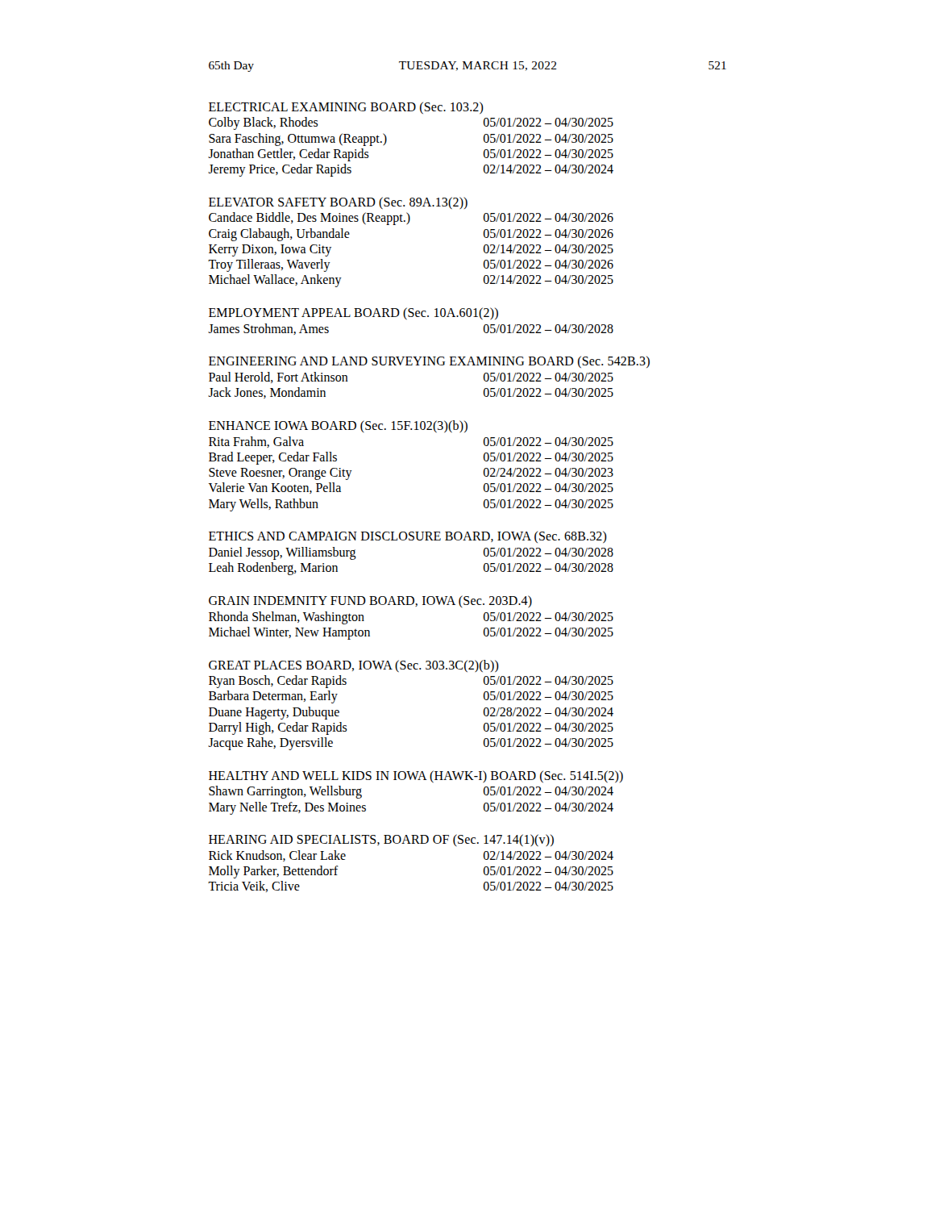65th Day
TUESDAY, MARCH 15, 2022
521
ELECTRICAL EXAMINING BOARD (Sec. 103.2)
| Colby Black, Rhodes | 05/01/2022 – 04/30/2025 |
| Sara Fasching, Ottumwa (Reappt.) | 05/01/2022 – 04/30/2025 |
| Jonathan Gettler, Cedar Rapids | 05/01/2022 – 04/30/2025 |
| Jeremy Price, Cedar Rapids | 02/14/2022 – 04/30/2024 |
ELEVATOR SAFETY BOARD (Sec. 89A.13(2))
| Candace Biddle, Des Moines (Reappt.) | 05/01/2022 – 04/30/2026 |
| Craig Clabaugh, Urbandale | 05/01/2022 – 04/30/2026 |
| Kerry Dixon, Iowa City | 02/14/2022 – 04/30/2025 |
| Troy Tilleraas, Waverly | 05/01/2022 – 04/30/2026 |
| Michael Wallace, Ankeny | 02/14/2022 – 04/30/2025 |
EMPLOYMENT APPEAL BOARD (Sec. 10A.601(2))
| James Strohman, Ames | 05/01/2022 – 04/30/2028 |
ENGINEERING AND LAND SURVEYING EXAMINING BOARD (Sec. 542B.3)
| Paul Herold, Fort Atkinson | 05/01/2022 – 04/30/2025 |
| Jack Jones, Mondamin | 05/01/2022 – 04/30/2025 |
ENHANCE IOWA BOARD (Sec. 15F.102(3)(b))
| Rita Frahm, Galva | 05/01/2022 – 04/30/2025 |
| Brad Leeper, Cedar Falls | 05/01/2022 – 04/30/2025 |
| Steve Roesner, Orange City | 02/24/2022 – 04/30/2023 |
| Valerie Van Kooten, Pella | 05/01/2022 – 04/30/2025 |
| Mary Wells, Rathbun | 05/01/2022 – 04/30/2025 |
ETHICS AND CAMPAIGN DISCLOSURE BOARD, IOWA (Sec. 68B.32)
| Daniel Jessop, Williamsburg | 05/01/2022 – 04/30/2028 |
| Leah Rodenberg, Marion | 05/01/2022 – 04/30/2028 |
GRAIN INDEMNITY FUND BOARD, IOWA (Sec. 203D.4)
| Rhonda Shelman, Washington | 05/01/2022 – 04/30/2025 |
| Michael Winter, New Hampton | 05/01/2022 – 04/30/2025 |
GREAT PLACES BOARD, IOWA (Sec. 303.3C(2)(b))
| Ryan Bosch, Cedar Rapids | 05/01/2022 – 04/30/2025 |
| Barbara Determan, Early | 05/01/2022 – 04/30/2025 |
| Duane Hagerty, Dubuque | 02/28/2022 – 04/30/2024 |
| Darryl High, Cedar Rapids | 05/01/2022 – 04/30/2025 |
| Jacque Rahe, Dyersville | 05/01/2022 – 04/30/2025 |
HEALTHY AND WELL KIDS IN IOWA (HAWK-I) BOARD (Sec. 514I.5(2))
| Shawn Garrington, Wellsburg | 05/01/2022 – 04/30/2024 |
| Mary Nelle Trefz, Des Moines | 05/01/2022 – 04/30/2024 |
HEARING AID SPECIALISTS, BOARD OF (Sec. 147.14(1)(v))
| Rick Knudson, Clear Lake | 02/14/2022 – 04/30/2024 |
| Molly Parker, Bettendorf | 05/01/2022 – 04/30/2025 |
| Tricia Veik, Clive | 05/01/2022 – 04/30/2025 |